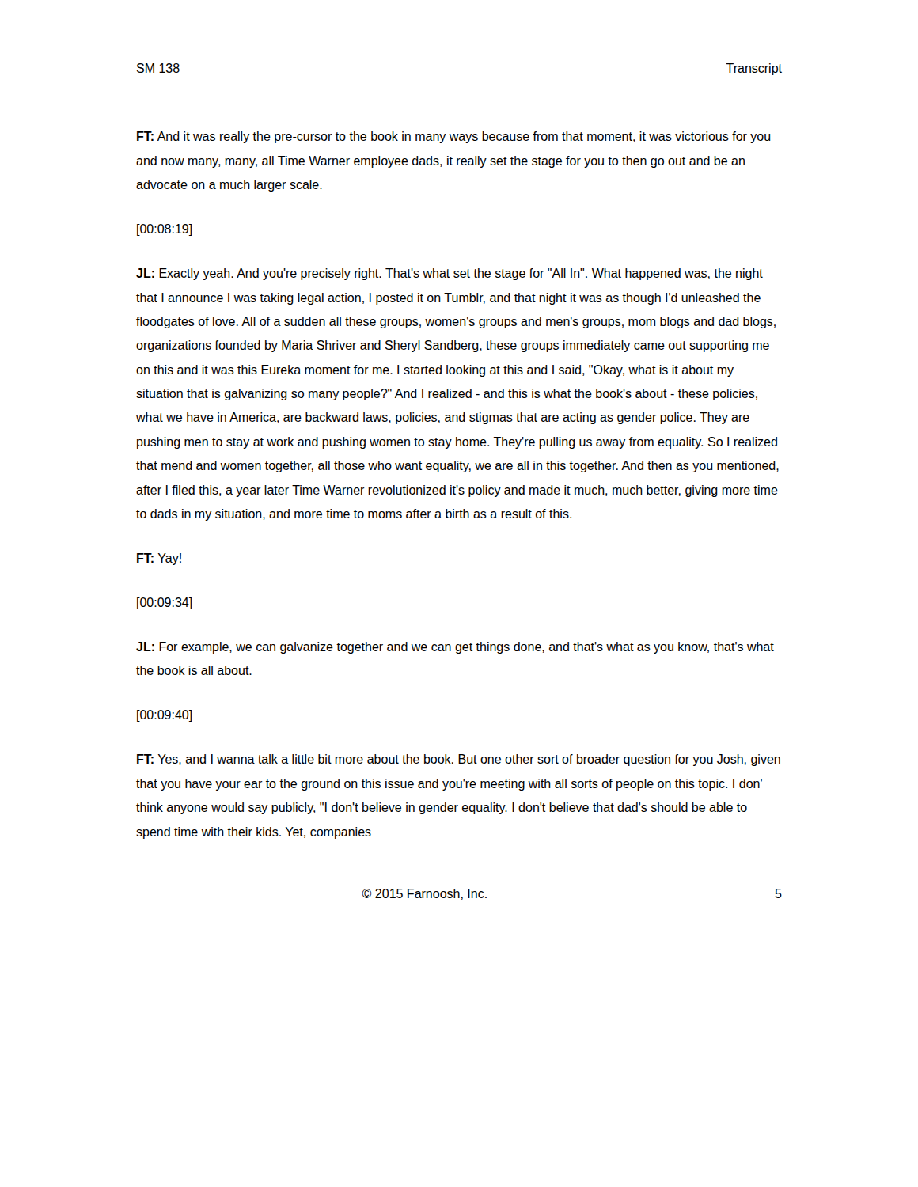SM 138 Transcript
FT: And it was really the pre-cursor to the book in many ways because from that moment, it was victorious for you and now many, many, all Time Warner employee dads, it really set the stage for you to then go out and be an advocate on a much larger scale.
[00:08:19]
JL: Exactly yeah. And you're precisely right. That's what set the stage for "All In". What happened was, the night that I announce I was taking legal action, I posted it on Tumblr, and that night it was as though I'd unleashed the floodgates of love. All of a sudden all these groups, women's groups and men's groups, mom blogs and dad blogs, organizations founded by Maria Shriver and Sheryl Sandberg, these groups immediately came out supporting me on this and it was this Eureka moment for me. I started looking at this and I said, "Okay, what is it about my situation that is galvanizing so many people?" And I realized - and this is what the book's about - these policies, what we have in America, are backward laws, policies, and stigmas that are acting as gender police. They are pushing men to stay at work and pushing women to stay home. They're pulling us away from equality. So I realized that mend and women together, all those who want equality, we are all in this together. And then as you mentioned, after I filed this, a year later Time Warner revolutionized it's policy and made it much, much better, giving more time to dads in my situation, and more time to moms after a birth as a result of this.
FT: Yay!
[00:09:34]
JL: For example, we can galvanize together and we can get things done, and that's what as you know, that's what the book is all about.
[00:09:40]
FT: Yes, and I wanna talk a little bit more about the book. But one other sort of broader question for you Josh, given that you have your ear to the ground on this issue and you're meeting with all sorts of people on this topic. I don' think anyone would say publicly, "I don't believe in gender equality. I don't believe that dad's should be able to spend time with their kids. Yet, companies
© 2015 Farnoosh, Inc. 5